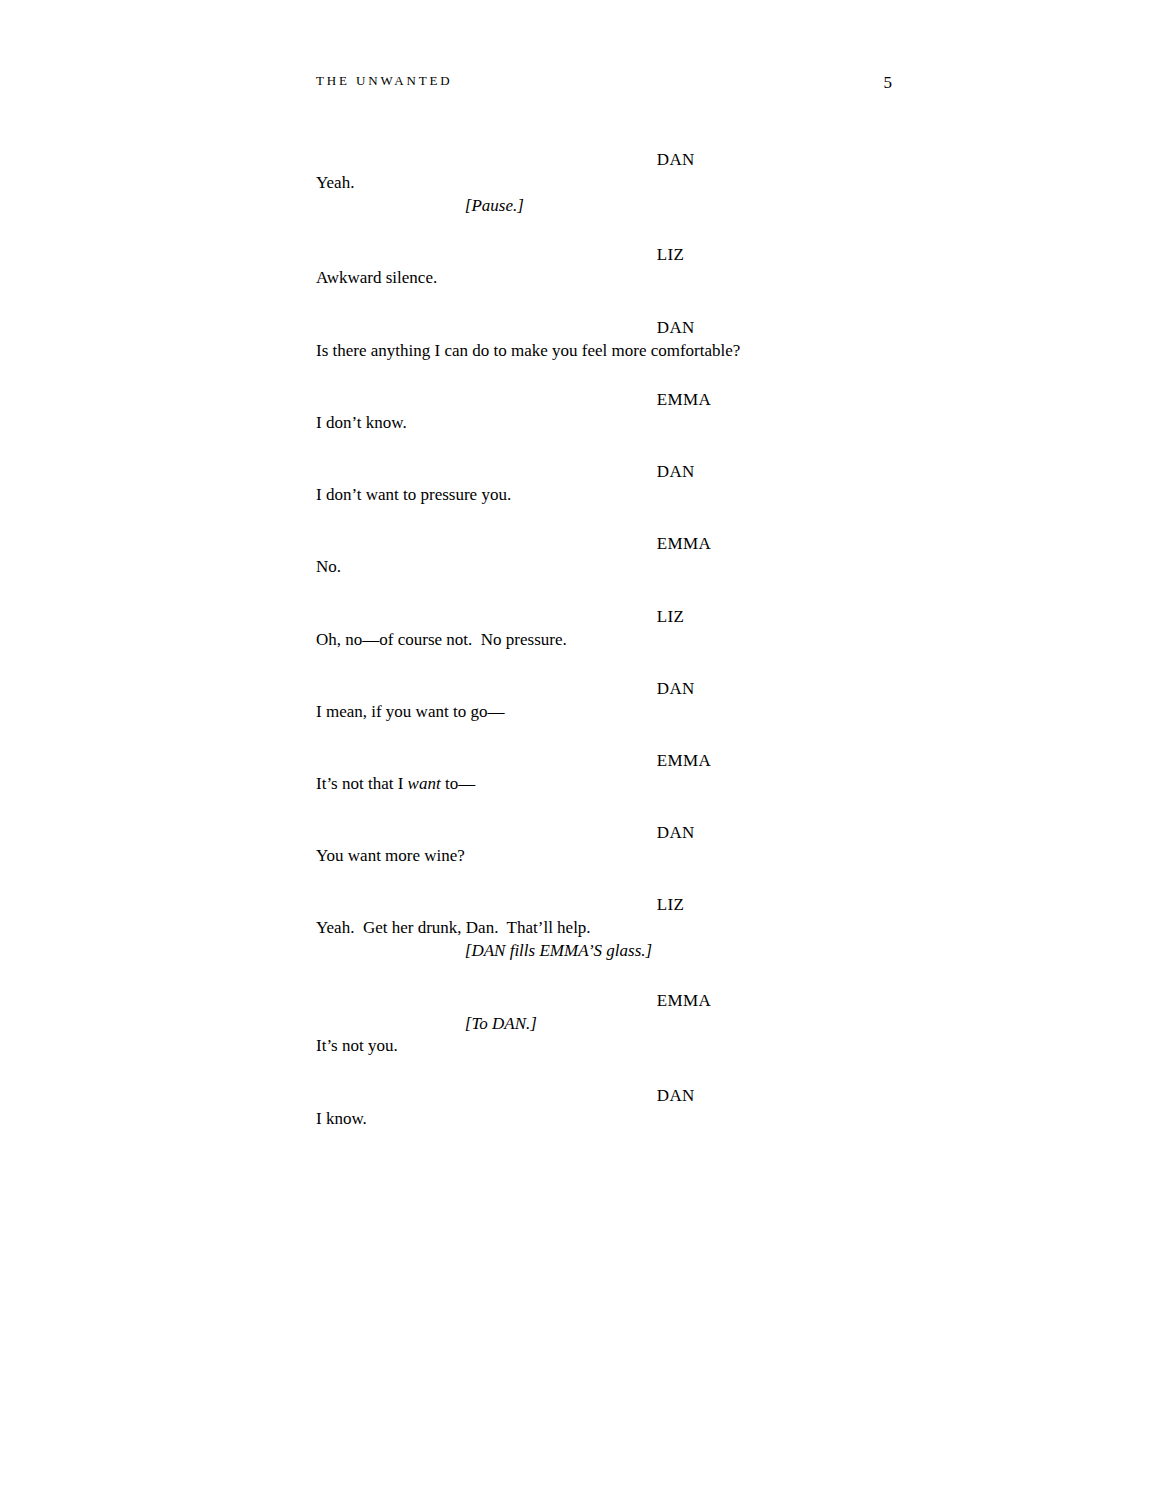The Unwanted
5
DAN
Yeah.
[Pause.]
LIZ
Awkward silence.
DAN
Is there anything I can do to make you feel more comfortable?
EMMA
I don’t know.
DAN
I don’t want to pressure you.
EMMA
No.
LIZ
Oh, no—of course not. No pressure.
DAN
I mean, if you want to go—
EMMA
It’s not that I want to—
DAN
You want more wine?
LIZ
Yeah. Get her drunk, Dan. That’ll help.
[DAN fills EMMA’S glass.]
EMMA
[To DAN.]
It’s not you.
DAN
I know.